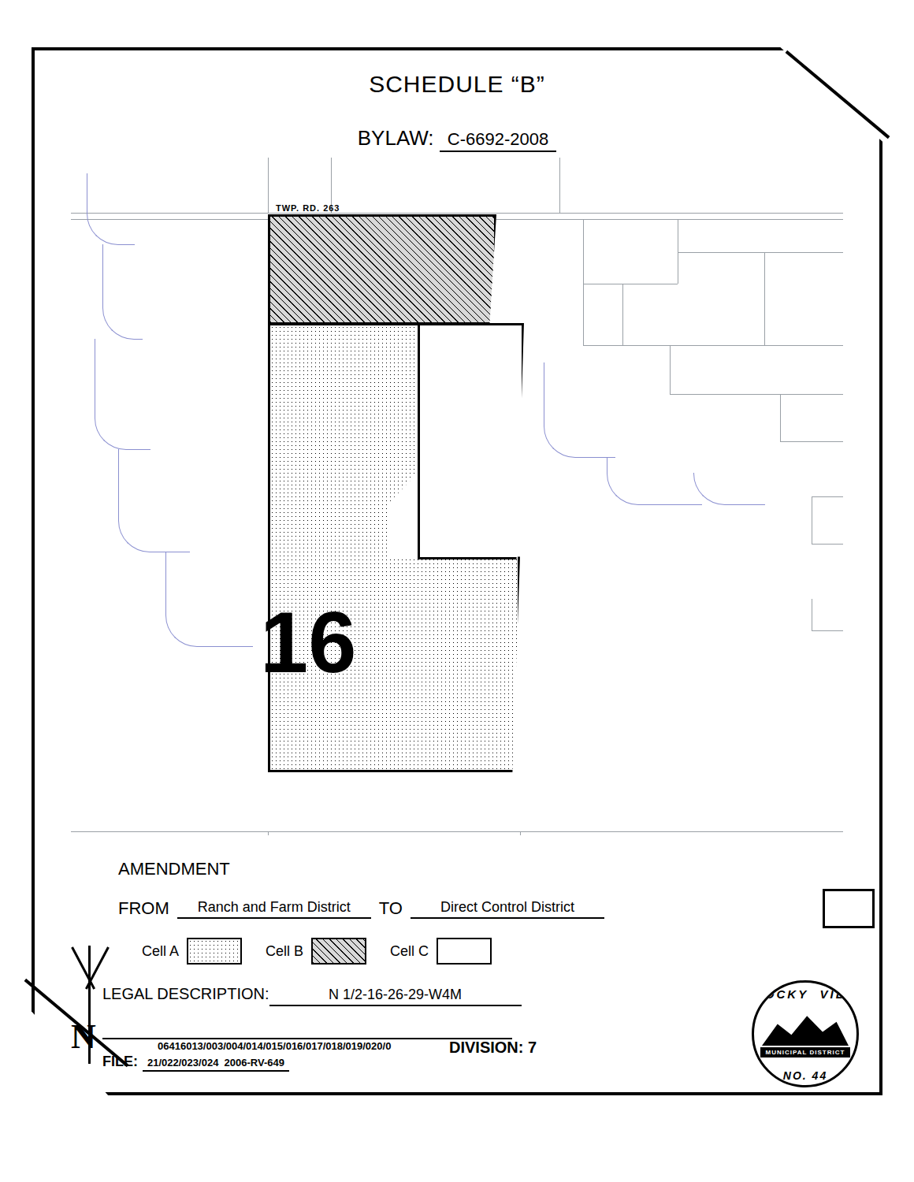SCHEDULE “B”
BYLAW: C-6692-2008
TWP. RD. 263
16
AMENDMENT
FROM Ranch and Farm District TO Direct Control District
Cell A
Cell B
Cell C
LEGAL DESCRIPTION:N 1/2-16-26-29-W4M
06416013/003/004/014/015/016/017/018/019/020/0
FILE: 21/022/023/024 2006-RV-649
DIVISION: 7
N
ROCKY VIEW
MUNICIPAL DISTRICT
NO. 44